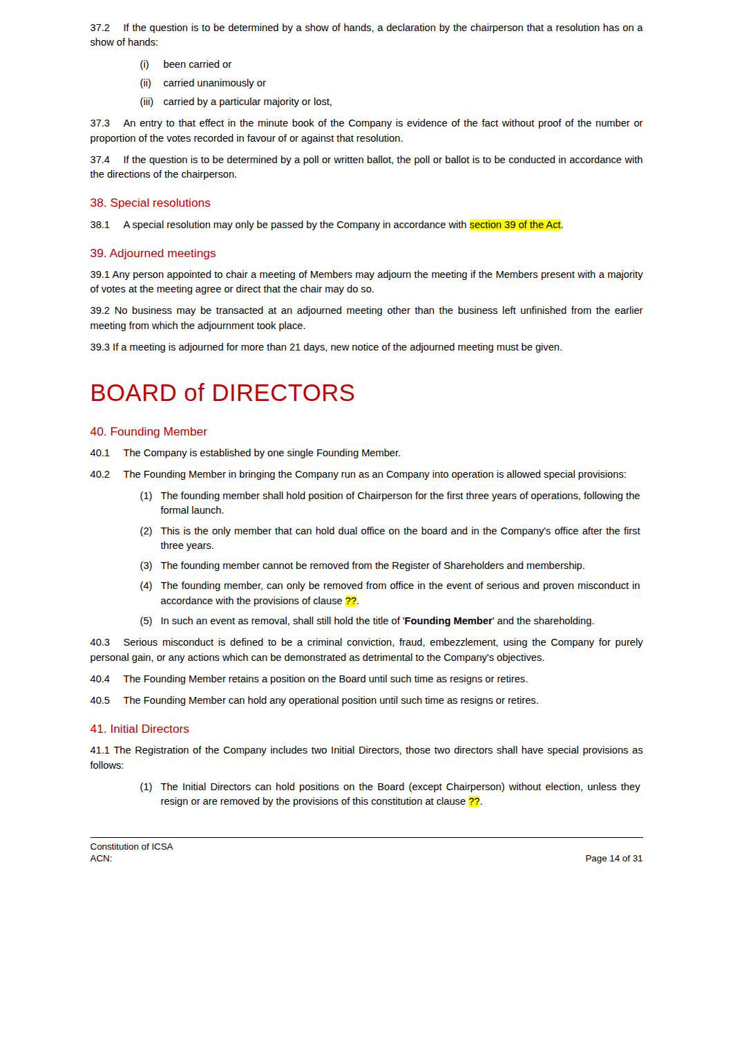37.2 If the question is to be determined by a show of hands, a declaration by the chairperson that a resolution has on a show of hands:
(i) been carried or
(ii) carried unanimously or
(iii) carried by a particular majority or lost,
37.3 An entry to that effect in the minute book of the Company is evidence of the fact without proof of the number or proportion of the votes recorded in favour of or against that resolution.
37.4 If the question is to be determined by a poll or written ballot, the poll or ballot is to be conducted in accordance with the directions of the chairperson.
38. Special resolutions
38.1 A special resolution may only be passed by the Company in accordance with section 39 of the Act.
39. Adjourned meetings
39.1 Any person appointed to chair a meeting of Members may adjourn the meeting if the Members present with a majority of votes at the meeting agree or direct that the chair may do so.
39.2 No business may be transacted at an adjourned meeting other than the business left unfinished from the earlier meeting from which the adjournment took place.
39.3 If a meeting is adjourned for more than 21 days, new notice of the adjourned meeting must be given.
BOARD of DIRECTORS
40. Founding Member
40.1 The Company is established by one single Founding Member.
40.2 The Founding Member in bringing the Company run as an Company into operation is allowed special provisions:
(1) The founding member shall hold position of Chairperson for the first three years of operations, following the formal launch.
(2) This is the only member that can hold dual office on the board and in the Company's office after the first three years.
(3) The founding member cannot be removed from the Register of Shareholders and membership.
(4) The founding member, can only be removed from office in the event of serious and proven misconduct in accordance with the provisions of clause ??.
(5) In such an event as removal, shall still hold the title of 'Founding Member' and the shareholding.
40.3 Serious misconduct is defined to be a criminal conviction, fraud, embezzlement, using the Company for purely personal gain, or any actions which can be demonstrated as detrimental to the Company's objectives.
40.4 The Founding Member retains a position on the Board until such time as resigns or retires.
40.5 The Founding Member can hold any operational position until such time as resigns or retires.
41. Initial Directors
41.1 The Registration of the Company includes two Initial Directors, those two directors shall have special provisions as follows:
(1) The Initial Directors can hold positions on the Board (except Chairperson) without election, unless they resign or are removed by the provisions of this constitution at clause ??.
Constitution of ICSA
ACN:
Page 14 of 31